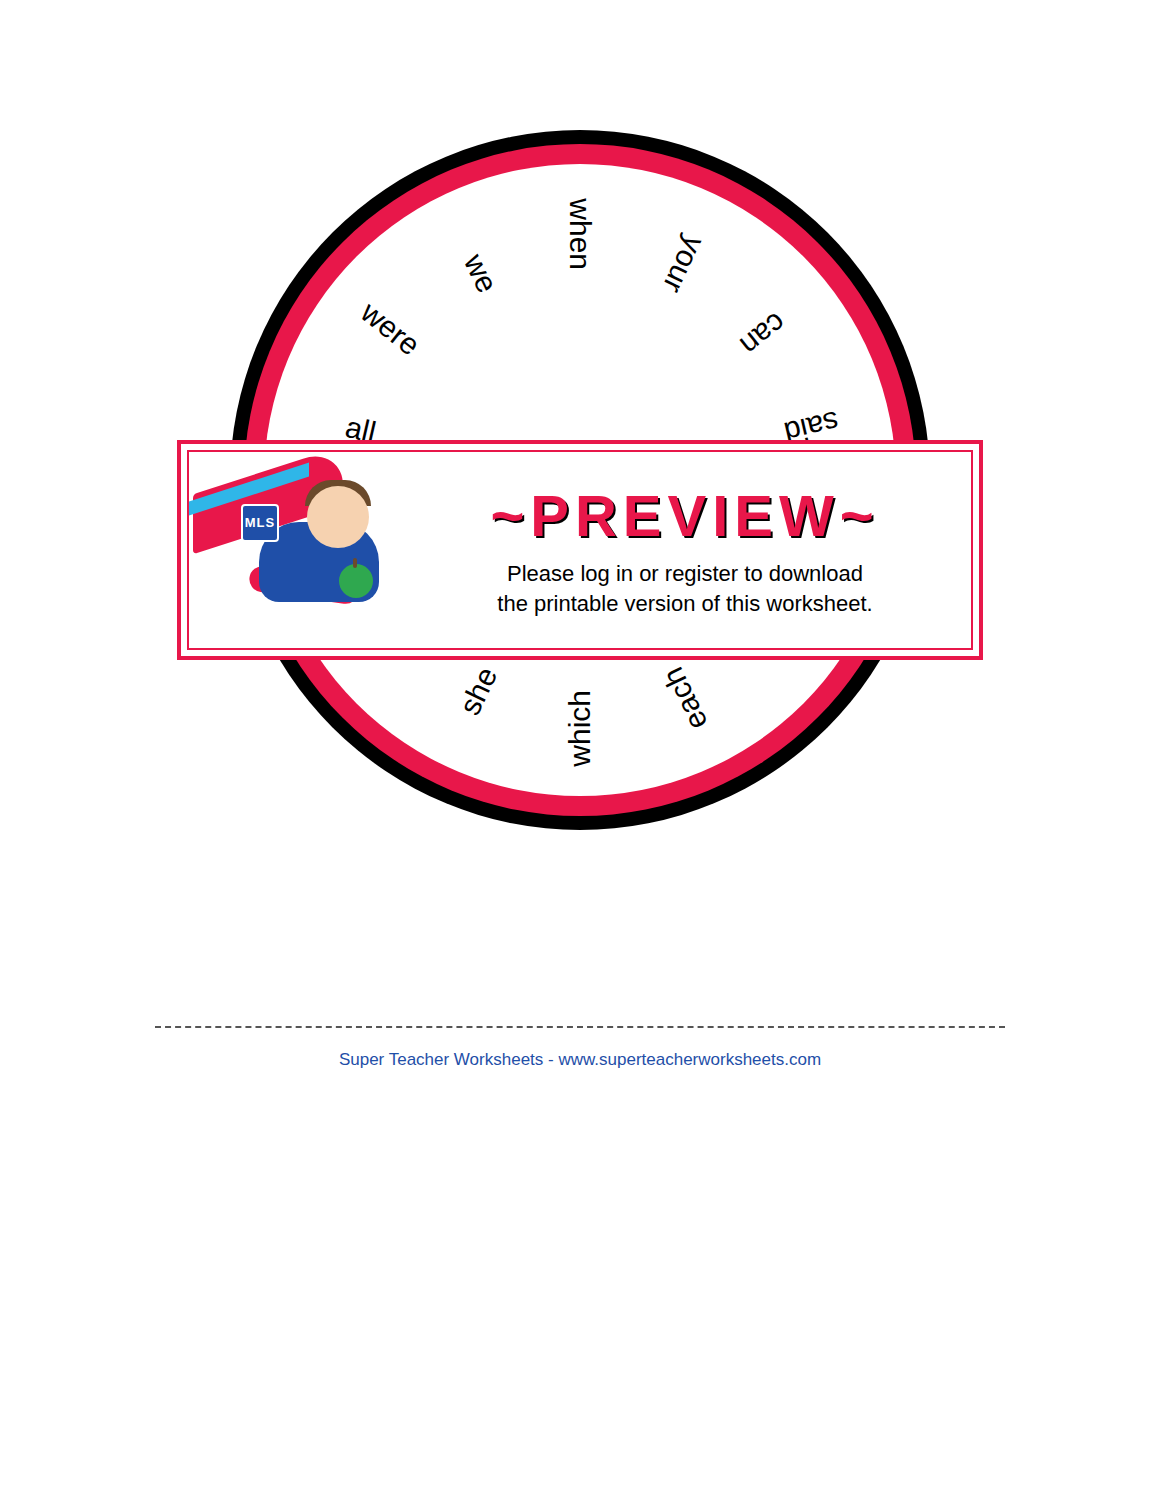when
your
can
said
use
an
each
which
she
do
how
all
were
we
MLS
~PREVIEW~
Please log in or register to download
the printable version of this worksheet.
Super Teacher Worksheets - www.superteacherworksheets.com